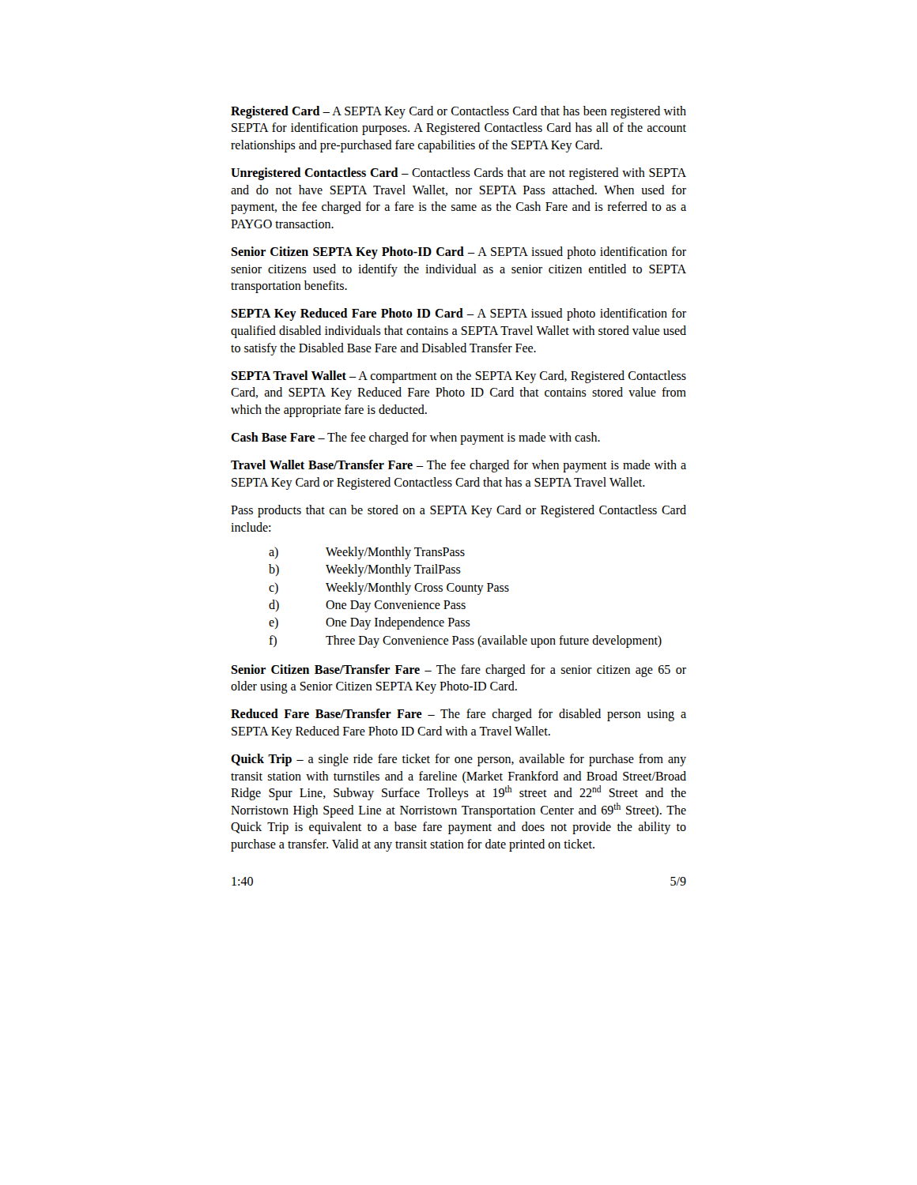Registered Card – A SEPTA Key Card or Contactless Card that has been registered with SEPTA for identification purposes. A Registered Contactless Card has all of the account relationships and pre-purchased fare capabilities of the SEPTA Key Card.
Unregistered Contactless Card – Contactless Cards that are not registered with SEPTA and do not have SEPTA Travel Wallet, nor SEPTA Pass attached. When used for payment, the fee charged for a fare is the same as the Cash Fare and is referred to as a PAYGO transaction.
Senior Citizen SEPTA Key Photo-ID Card – A SEPTA issued photo identification for senior citizens used to identify the individual as a senior citizen entitled to SEPTA transportation benefits.
SEPTA Key Reduced Fare Photo ID Card – A SEPTA issued photo identification for qualified disabled individuals that contains a SEPTA Travel Wallet with stored value used to satisfy the Disabled Base Fare and Disabled Transfer Fee.
SEPTA Travel Wallet – A compartment on the SEPTA Key Card, Registered Contactless Card, and SEPTA Key Reduced Fare Photo ID Card that contains stored value from which the appropriate fare is deducted.
Cash Base Fare – The fee charged for when payment is made with cash.
Travel Wallet Base/Transfer Fare – The fee charged for when payment is made with a SEPTA Key Card or Registered Contactless Card that has a SEPTA Travel Wallet.
Pass products that can be stored on a SEPTA Key Card or Registered Contactless Card include:
| a) | Weekly/Monthly TransPass |
| b) | Weekly/Monthly TrailPass |
| c) | Weekly/Monthly Cross County Pass |
| d) | One Day Convenience Pass |
| e) | One Day Independence Pass |
| f) | Three Day Convenience Pass (available upon future development) |
Senior Citizen Base/Transfer Fare – The fare charged for a senior citizen age 65 or older using a Senior Citizen SEPTA Key Photo-ID Card.
Reduced Fare Base/Transfer Fare – The fare charged for disabled person using a SEPTA Key Reduced Fare Photo ID Card with a Travel Wallet.
Quick Trip – a single ride fare ticket for one person, available for purchase from any transit station with turnstiles and a fareline (Market Frankford and Broad Street/Broad Ridge Spur Line, Subway Surface Trolleys at 19th street and 22nd Street and the Norristown High Speed Line at Norristown Transportation Center and 69th Street). The Quick Trip is equivalent to a base fare payment and does not provide the ability to purchase a transfer. Valid at any transit station for date printed on ticket.
1:40 5/9